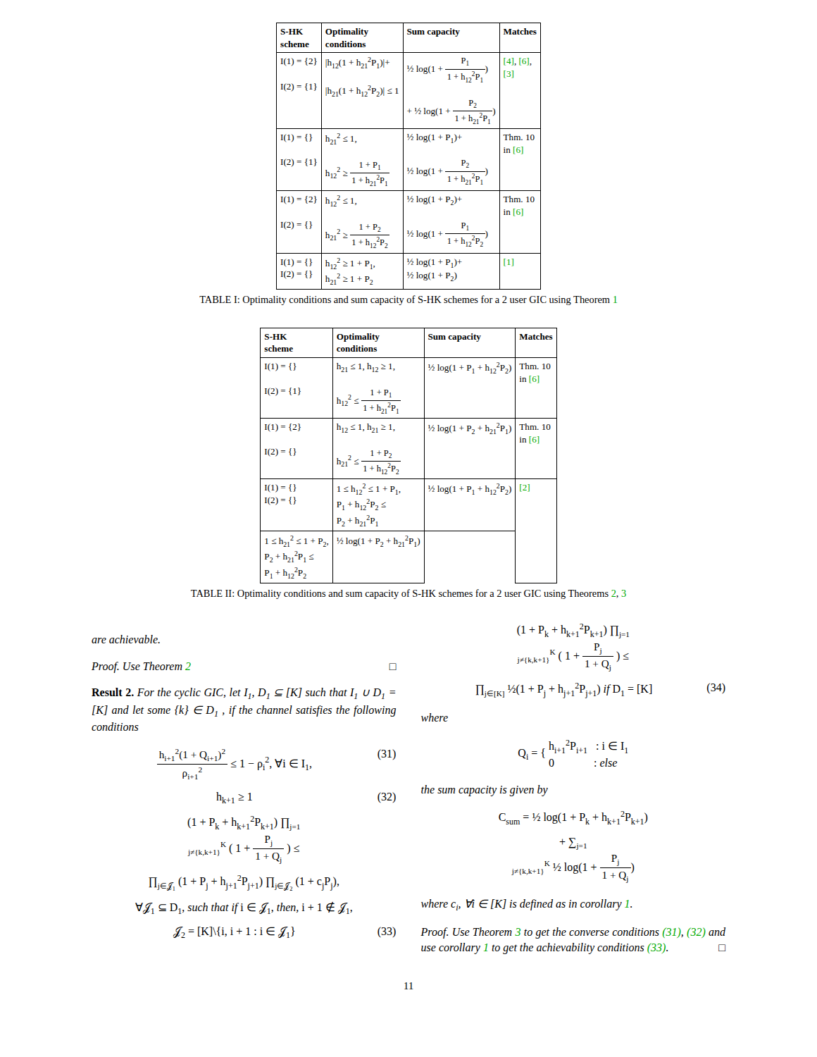| S-HK scheme | Optimality conditions | Sum capacity | Matches |
| --- | --- | --- | --- |
| I(1) = {2} I(2) = {1} | /h 12 (1 + h 21 2 P 1 )/+ /h 21 (1 + h 12 2 P 2 )/ ≤ 1 | ½ log(1 + P 1 1 + h 12 2 P 1 ) + ½ log(1 + P 2 1 + h 21 2 P 1 ) | [4] , [6] , [3] |
| I(1) = {} I(2) = {1} | h 21 2 ≤ 1, h 12 2 ≥ 1 + P 1 1 + h 21 2 P 1 | ½ log(1 + P 1 )+ ½ log(1 + P 2 1 + h 21 2 P 1 ) | Thm. 10 in [6] |
| I(1) = {2} I(2) = {} | h 12 2 ≤ 1, h 21 2 ≥ 1 + P 2 1 + h 12 2 P 2 | ½ log(1 + P 2 )+ ½ log(1 + P 1 1 + h 12 2 P 2 ) | Thm. 10 in [6] |
| I(1) = {} I(2) = {} | h 12 2 ≥ 1 + P 1 , h 21 2 ≥ 1 + P 2 | ½ log(1 + P 1 )+ ½ log(1 + P 2 ) | [1] |
TABLE I: Optimality conditions and sum capacity of S-HK schemes for a 2 user GIC using Theorem 1
| S-HK scheme | Optimality conditions | Sum capacity | Matches |
| --- | --- | --- | --- |
| I(1) = {} I(2) = {1} | h 21 ≤ 1, h 12 ≥ 1, h 12 2 ≤ 1 + P 1 1 + h 21 2 P 1 | ½ log(1 + P 1 + h 12 2 P 2 ) | Thm. 10 in [6] |
| I(1) = {2} I(2) = {} | h 12 ≤ 1, h 21 ≥ 1, h 21 2 ≤ 1 + P 2 1 + h 12 2 P 2 | ½ log(1 + P 2 + h 21 2 P 1 ) | Thm. 10 in [6] |
| I(1) = {} I(2) = {} | 1 ≤ h 12 2 ≤ 1 + P 1 , P 1 + h 12 2 P 2 ≤ P 2 + h 21 2 P 1 | ½ log(1 + P 1 + h 12 2 P 2 ) | [2] |
| 1 ≤ h 21 2 ≤ 1 + P 2 , P 2 + h 21 2 P 1 ≤ P 1 + h 12 2 P 2 | ½ log(1 + P 2 + h 21 2 P 1 ) |
TABLE II: Optimality conditions and sum capacity of S-HK schemes for a 2 user GIC using Theorems 2, 3
are achievable.
Proof. Use Theorem 2 □
Result 2. For the cyclic GIC, let I1, D1 ⊆ [K] such that I1 ∪ D1 = [K] and let some {k} ∈ D1 , if the channel satisfies the following conditions
hi+12(1 + Qi+1)2 ρi+12 ≤ 1 − ρi2, ∀i ∈ I1, (31) hk+1 ≥ 1 (32) (1 + Pk + hk+12Pk+1) ∏j=1
j≠{k,k+1}K ( 1 + Pj 1 + Qj ) ≤ ∏j∈𝒥1 (1 + Pj + hj+12Pj+1) ∏j∈𝒥2 (1 + cjPj), ∀𝒥1 ⊆ D1, such that if i ∈ 𝒥1, then, i + 1 ∉ 𝒥1, 𝒥2 = [K]\{i, i + 1 : i ∈ 𝒥1} (33) (1 + Pk + hk+12Pk+1) ∏j=1
j≠{k,k+1}K ( 1 + Pj 1 + Qj ) ≤ ∏j∈[K] ½(1 + Pj + hj+12Pj+1) if D1 = [K] (34)
where
Qi = { hi+12Pi+1 : i ∈ I1
0 : else
the sum capacity is given by
Csum = ½ log(1 + Pk + hk+12Pk+1) + ∑j=1
j≠{k,k+1}K ½ log(1 + Pj 1 + Qj)
where ci, ∀i ∈ [K] is defined as in corollary 1.
Proof. Use Theorem 3 to get the converse conditions (31), (32) and use corollary 1 to get the achievability conditions (33). □
11